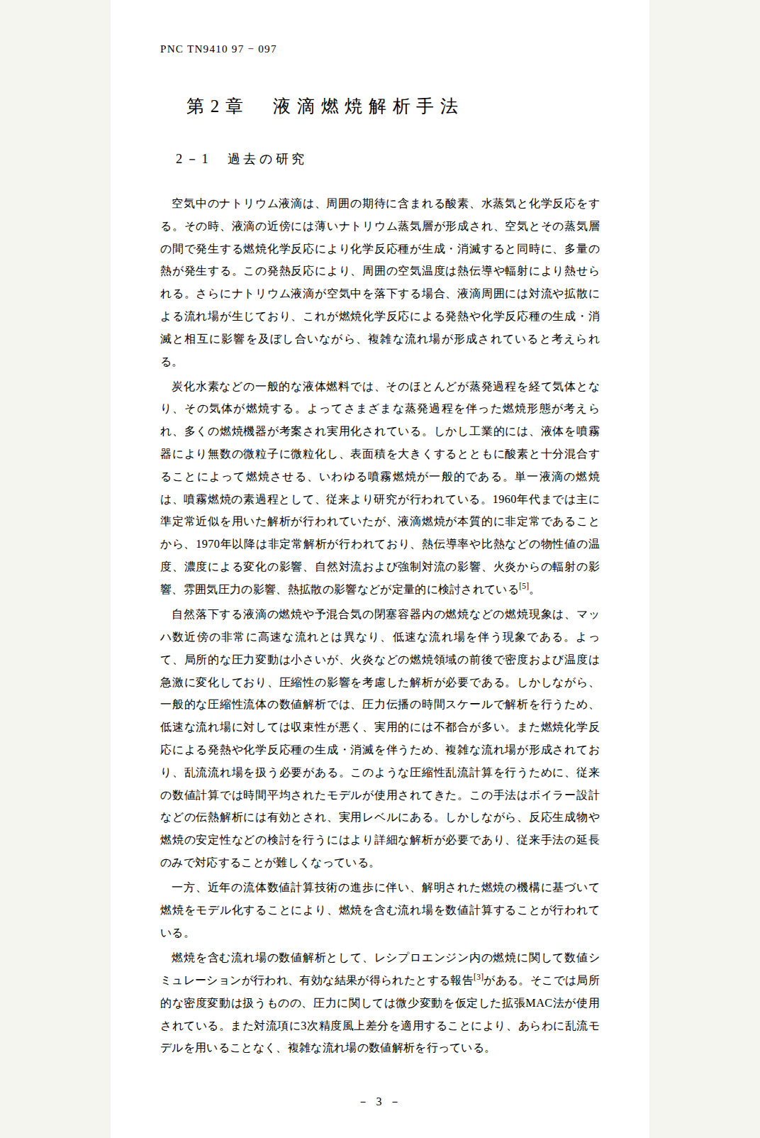PNC TN9410 97 − 097
第2章　液滴燃焼解析手法
2－1　過去の研究
空気中のナトリウム液滴は、周囲の期待に含まれる酸素、水蒸気と化学反応をする。その時、液滴の近傍には薄いナトリウム蒸気層が形成され、空気とその蒸気層の間で発生する燃焼化学反応により化学反応種が生成・消滅すると同時に、多量の熱が発生する。この発熱反応により、周囲の空気温度は熱伝導や輻射により熱せられる。さらにナトリウム液滴が空気中を落下する場合、液滴周囲には対流や拡散による流れ場が生じており、これが燃焼化学反応による発熱や化学反応種の生成・消滅と相互に影響を及ぼし合いながら、複雑な流れ場が形成されていると考えられる。
炭化水素などの一般的な液体燃料では、そのほとんどが蒸発過程を経て気体となり、その気体が燃焼する。よってさまざまな蒸発過程を伴った燃焼形態が考えられ、多くの燃焼機器が考案され実用化されている。しかし工業的には、液体を噴霧器により無数の微粒子に微粒化し、表面積を大きくするとともに酸素と十分混合することによって燃焼させる、いわゆる噴霧燃焼が一般的である。単一液滴の燃焼は、噴霧燃焼の素過程として、従来より研究が行われている。1960年代までは主に準定常近似を用いた解析が行われていたが、液滴燃焼が本質的に非定常であることから、1970年以降は非定常解析が行われており、熱伝導率や比熱などの物性値の温度、濃度による変化の影響、自然対流および強制対流の影響、火炎からの輻射の影響、雰囲気圧力の影響、熱拡散の影響などが定量的に検討されている[5]。
自然落下する液滴の燃焼や予混合気の閉塞容器内の燃焼などの燃焼現象は、マッハ数近傍の非常に高速な流れとは異なり、低速な流れ場を伴う現象である。よって、局所的な圧力変動は小さいが、火炎などの燃焼領域の前後で密度および温度は急激に変化しており、圧縮性の影響を考慮した解析が必要である。しかしながら、一般的な圧縮性流体の数値解析では、圧力伝播の時間スケールで解析を行うため、低速な流れ場に対しては収束性が悪く、実用的には不都合が多い。また燃焼化学反応による発熱や化学反応種の生成・消滅を伴うため、複雑な流れ場が形成されており、乱流流れ場を扱う必要がある。このような圧縮性乱流計算を行うために、従来の数値計算では時間平均されたモデルが使用されてきた。この手法はボイラー設計などの伝熱解析には有効とされ、実用レベルにある。しかしながら、反応生成物や燃焼の安定性などの検討を行うにはより詳細な解析が必要であり、従来手法の延長のみで対応することが難しくなっている。
一方、近年の流体数値計算技術の進歩に伴い、解明された燃焼の機構に基づいて燃焼をモデル化することにより、燃焼を含む流れ場を数値計算することが行われている。
燃焼を含む流れ場の数値解析として、レシプロエンジン内の燃焼に関して数値シミュレーションが行われ、有効な結果が得られたとする報告[3]がある。そこでは局所的な密度変動は扱うものの、圧力に関しては微少変動を仮定した拡張MAC法が使用されている。また対流項に3次精度風上差分を適用することにより、あらわに乱流モデルを用いることなく、複雑な流れ場の数値解析を行っている。
－ 3 －